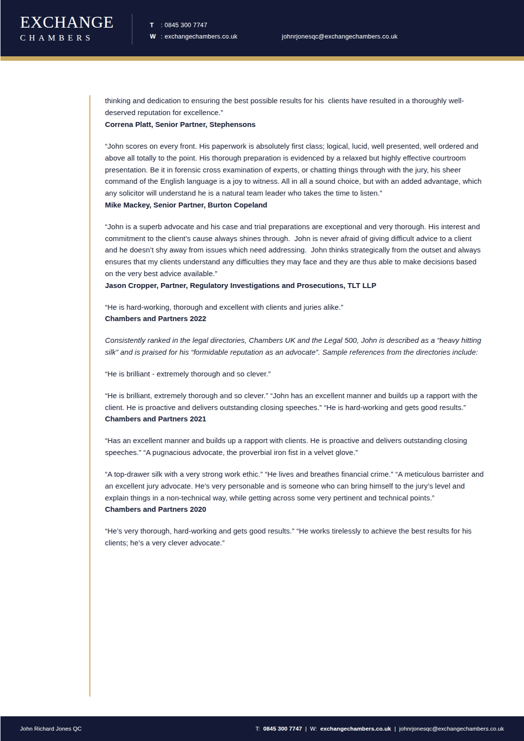EXCHANGE
CHAMBERS
T:0845 300 7747
W:exchangechambers.co.uk johnrjonesqc@exchangechambers.co.uk
thinking and dedication to ensuring the best possible results for his clients have resulted in a thoroughly well-deserved reputation for excellence.”
Correna Platt, Senior Partner, Stephensons
“John scores on every front. His paperwork is absolutely first class; logical, lucid, well presented, well ordered and above all totally to the point. His thorough preparation is evidenced by a relaxed but highly effective courtroom presentation. Be it in forensic cross examination of experts, or chatting things through with the jury, his sheer command of the English language is a joy to witness. All in all a sound choice, but with an added advantage, which any solicitor will understand he is a natural team leader who takes the time to listen.”
Mike Mackey, Senior Partner, Burton Copeland
“John is a superb advocate and his case and trial preparations are exceptional and very thorough. His interest and commitment to the client’s cause always shines through. John is never afraid of giving difficult advice to a client and he doesn’t shy away from issues which need addressing. John thinks strategically from the outset and always ensures that my clients understand any difficulties they may face and they are thus able to make decisions based on the very best advice available.”
Jason Cropper, Partner, Regulatory Investigations and Prosecutions, TLT LLP
“He is hard-working, thorough and excellent with clients and juries alike.”
Chambers and Partners 2022
Consistently ranked in the legal directories, Chambers UK and the Legal 500, John is described as a “heavy hitting silk” and is praised for his “formidable reputation as an advocate”. Sample references from the directories include:
“He is brilliant - extremely thorough and so clever.”
“He is brilliant, extremely thorough and so clever.” “John has an excellent manner and builds up a rapport with the client. He is proactive and delivers outstanding closing speeches.” “He is hard-working and gets good results.”
Chambers and Partners 2021
“Has an excellent manner and builds up a rapport with clients. He is proactive and delivers outstanding closing speeches.” “A pugnacious advocate, the proverbial iron fist in a velvet glove.”
“A top-drawer silk with a very strong work ethic.” “He lives and breathes financial crime.” “A meticulous barrister and an excellent jury advocate. He’s very personable and is someone who can bring himself to the jury’s level and explain things in a non-technical way, while getting across some very pertinent and technical points.”
Chambers and Partners 2020
“He’s very thorough, hard-working and gets good results.” “He works tirelessly to achieve the best results for his clients; he’s a very clever advocate.”
John Richard Jones QC
T: 0845 300 7747 | W: exchangechambers.co.uk | johnrjonesqc@exchangechambers.co.uk